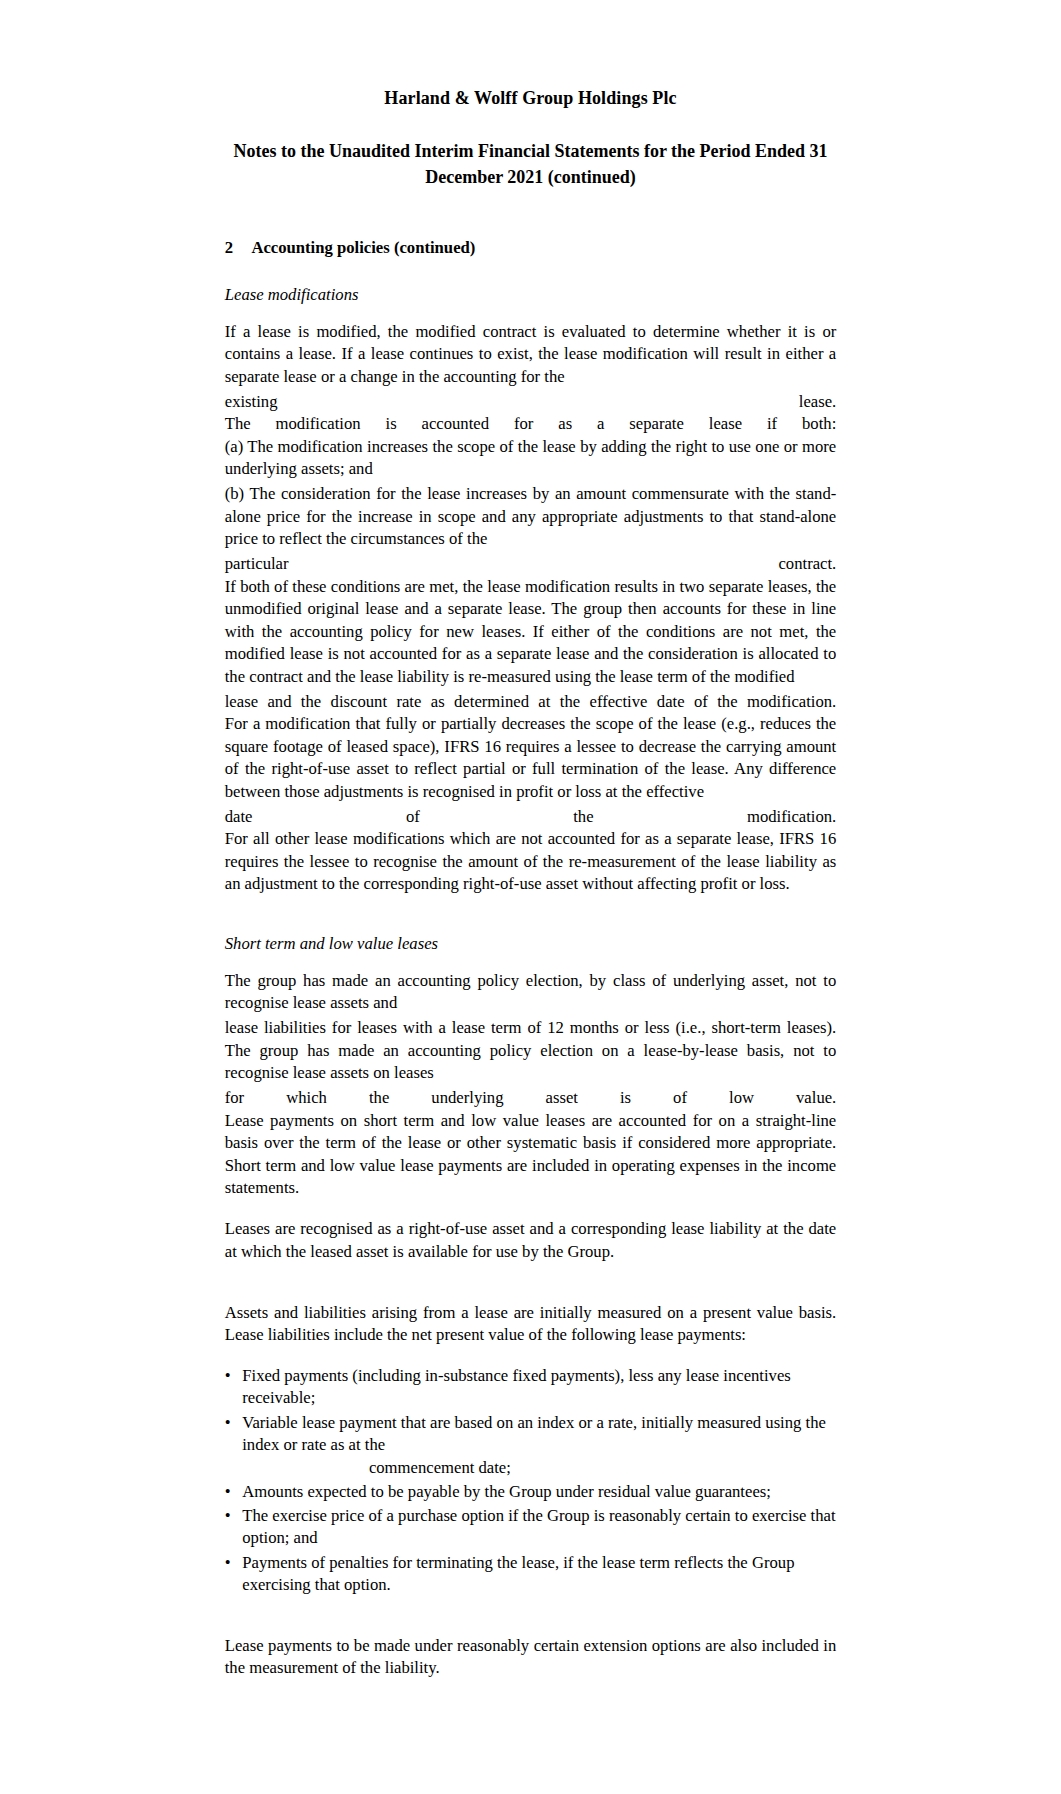Harland & Wolff Group Holdings Plc
Notes to the Unaudited Interim Financial Statements for the Period Ended 31 December 2021 (continued)
2 Accounting policies (continued)
Lease modifications
If a lease is modified, the modified contract is evaluated to determine whether it is or contains a lease. If a lease continues to exist, the lease modification will result in either a separate lease or a change in the accounting for the
existing lease.
The modification is accounted for as a separate lease if both:
(a) The modification increases the scope of the lease by adding the right to use one or more underlying assets; and
(b) The consideration for the lease increases by an amount commensurate with the stand-alone price for the increase in scope and any appropriate adjustments to that stand-alone price to reflect the circumstances of the
particular contract.
If both of these conditions are met, the lease modification results in two separate leases, the unmodified original lease and a separate lease. The group then accounts for these in line with the accounting policy for new leases. If either of the conditions are not met, the modified lease is not accounted for as a separate lease and the consideration is allocated to the contract and the lease liability is re-measured using the lease term of the modified
lease and the discount rate as determined at the effective date of the modification.
For a modification that fully or partially decreases the scope of the lease (e.g., reduces the square footage of leased space), IFRS 16 requires a lessee to decrease the carrying amount of the right-of-use asset to reflect partial or full termination of the lease. Any difference between those adjustments is recognised in profit or loss at the effective
date of the modification.
For all other lease modifications which are not accounted for as a separate lease, IFRS 16 requires the lessee to recognise the amount of the re-measurement of the lease liability as an adjustment to the corresponding right-of-use asset without affecting profit or loss.
Short term and low value leases
The group has made an accounting policy election, by class of underlying asset, not to recognise lease assets and
lease liabilities for leases with a lease term of 12 months or less (i.e., short-term leases).
The group has made an accounting policy election on a lease-by-lease basis, not to recognise lease assets on leases
for which the underlying asset is of low value.
Lease payments on short term and low value leases are accounted for on a straight-line basis over the term of the lease or other systematic basis if considered more appropriate. Short term and low value lease payments are included in operating expenses in the income statements.
Leases are recognised as a right-of-use asset and a corresponding lease liability at the date at which the leased asset is available for use by the Group.
Assets and liabilities arising from a lease are initially measured on a present value basis. Lease liabilities include the net present value of the following lease payments:
Fixed payments (including in-substance fixed payments), less any lease incentives receivable;
Variable lease payment that are based on an index or a rate, initially measured using the index or rate as at the commencement date;
Amounts expected to be payable by the Group under residual value guarantees;
The exercise price of a purchase option if the Group is reasonably certain to exercise that option; and
Payments of penalties for terminating the lease, if the lease term reflects the Group exercising that option.
Lease payments to be made under reasonably certain extension options are also included in the measurement of the liability.